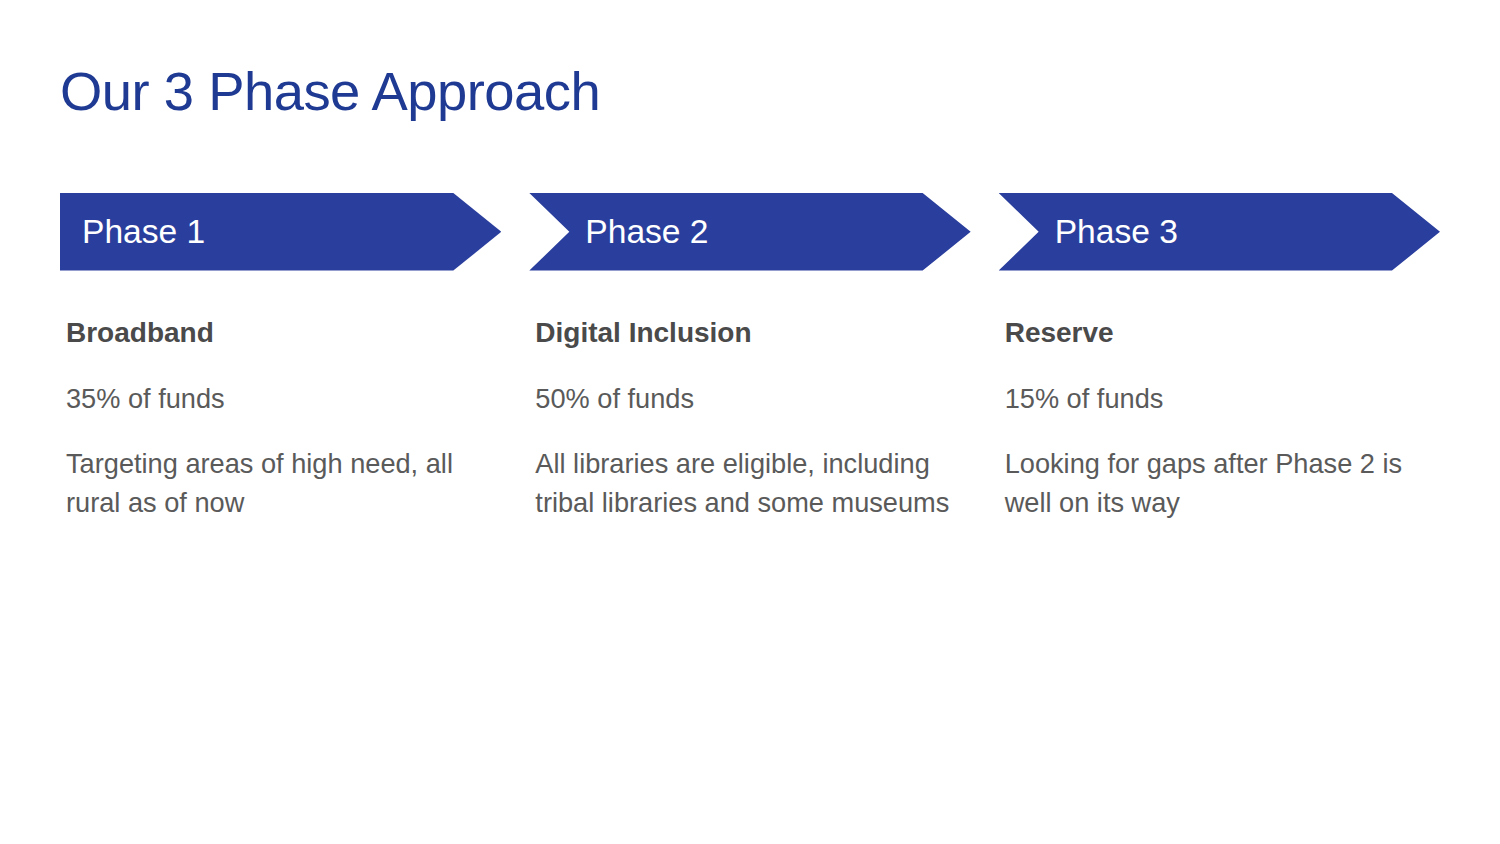Our 3 Phase Approach
Phase 1
Broadband
35% of funds
Targeting areas of high need, all rural as of now
Phase 2
Digital Inclusion
50% of funds
All libraries are eligible, including tribal libraries and some museums
Phase 3
Reserve
15% of funds
Looking for gaps after Phase 2 is well on its way